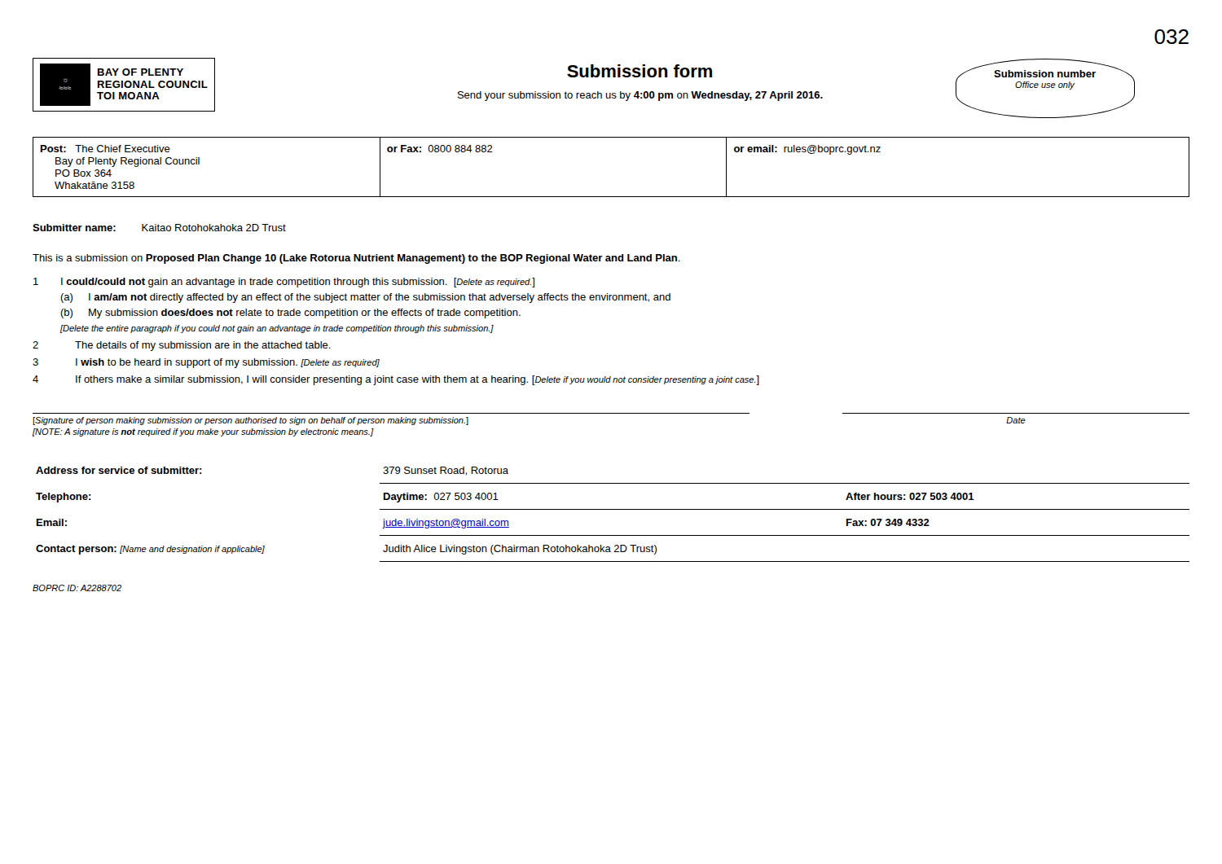032
| ☼ ≈≈≈ BAY OF PLENTY REGIONAL COUNCIL TOI MOANA | Submission form Send your submission to reach us by 4:00 pm on Wednesday, 27 April 2016. | Submission number Office use only |
| Post: The Chief Executive Bay of Plenty Regional Council PO Box 364 Whakatāne 3158 | or Fax: 0800 884 882 | or email: rules@boprc.govt.nz |
Submitter name: Kaitao Rotohokahoka 2D Trust
This is a submission on Proposed Plan Change 10 (Lake Rotorua Nutrient Management) to the BOP Regional Water and Land Plan.
1 I could/could not gain an advantage in trade competition through this submission. [Delete as required.]
(a) I am/am not directly affected by an effect of the subject matter of the submission that adversely affects the environment, and
(b) My submission does/does not relate to trade competition or the effects of trade competition.
[Delete the entire paragraph if you could not gain an advantage in trade competition through this submission.]
2 The details of my submission are in the attached table.
3 I wish to be heard in support of my submission. [Delete as required]
4 If others make a similar submission, I will consider presenting a joint case with them at a hearing. [Delete if you would not consider presenting a joint case.]
[Signature of person making submission or person authorised to sign on behalf of person making submission.]
Date
[NOTE: A signature is not required if you make your submission by electronic means.]
| Address for service of submitter: | 379 Sunset Road, Rotorua |
| Telephone: | Daytime: 027 503 4001 | After hours: 027 503 4001 |
| Email: | jude.livingston@gmail.com | Fax: 07 349 4332 |
| Contact person: [Name and designation if applicable] | Judith Alice Livingston (Chairman Rotohokahoka 2D Trust) |
BOPRC ID: A2288702